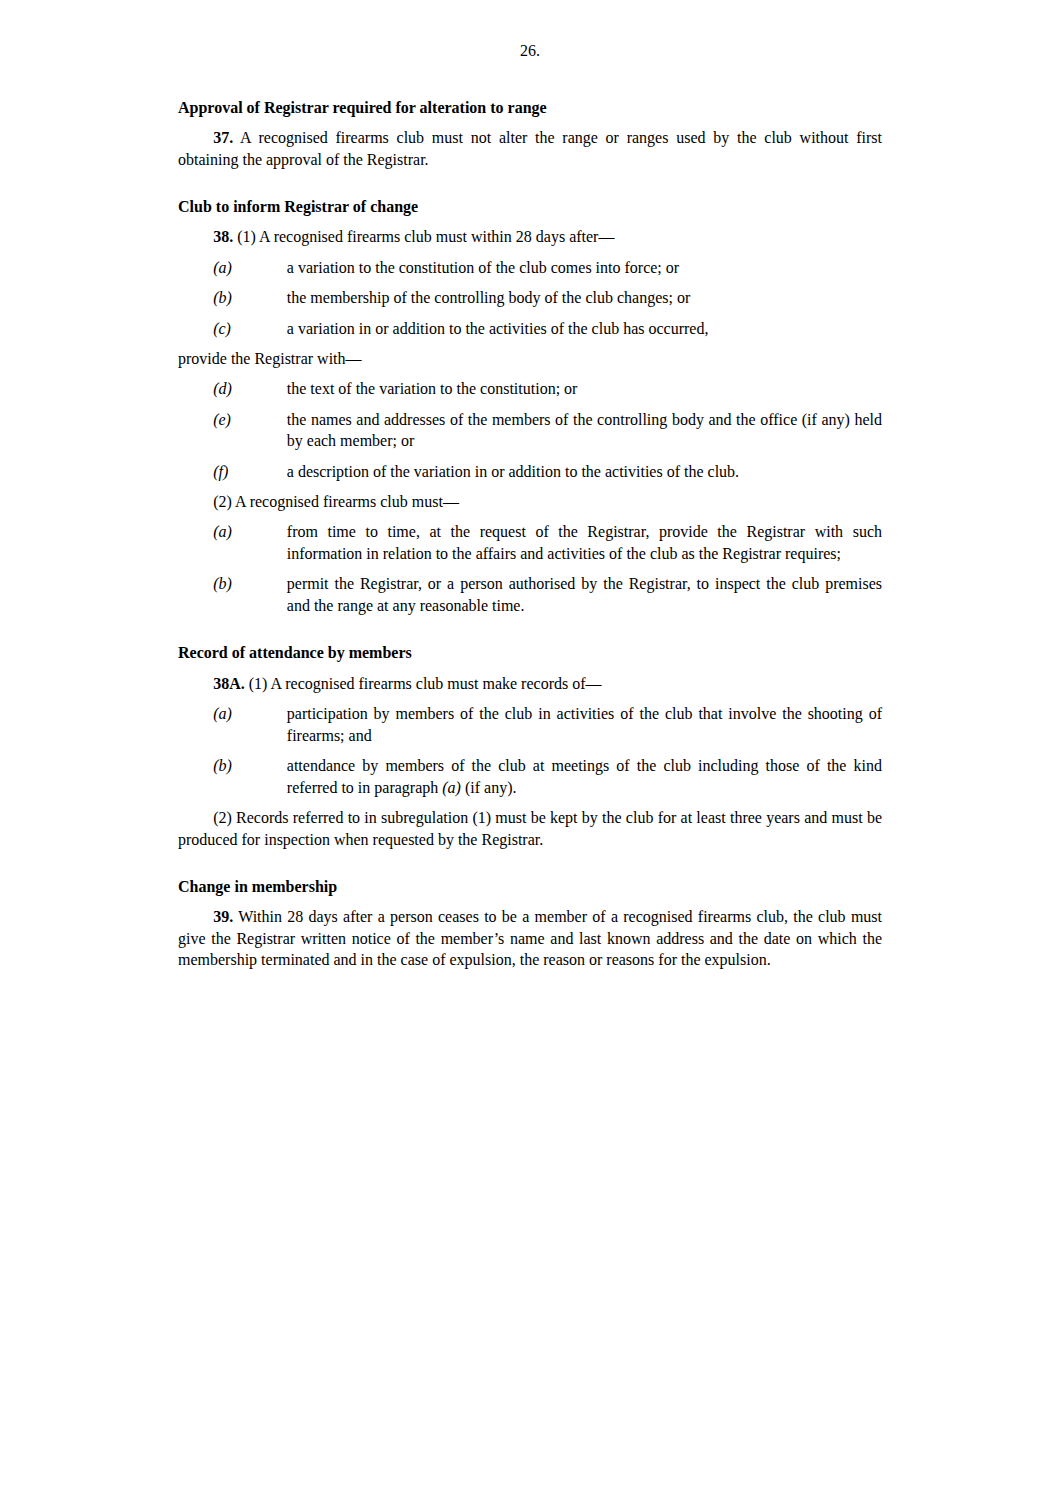26.
Approval of Registrar required for alteration to range
37. A recognised firearms club must not alter the range or ranges used by the club without first obtaining the approval of the Registrar.
Club to inform Registrar of change
38. (1) A recognised firearms club must within 28 days after—
(a)
a variation to the constitution of the club comes into force; or
(b)
the membership of the controlling body of the club changes; or
(c)
a variation in or addition to the activities of the club has occurred,
provide the Registrar with—
(d)
the text of the variation to the constitution; or
(e)
the names and addresses of the members of the controlling body and the office (if any) held by each member; or
(f)
a description of the variation in or addition to the activities of the club.
(2) A recognised firearms club must—
(a)
from time to time, at the request of the Registrar, provide the Registrar with such information in relation to the affairs and activities of the club as the Registrar requires;
(b)
permit the Registrar, or a person authorised by the Registrar, to inspect the club premises and the range at any reasonable time.
Record of attendance by members
38A. (1) A recognised firearms club must make records of—
(a)
participation by members of the club in activities of the club that involve the shooting of firearms; and
(b)
attendance by members of the club at meetings of the club including those of the kind referred to in paragraph (a) (if any).
(2) Records referred to in subregulation (1) must be kept by the club for at least three years and must be produced for inspection when requested by the Registrar.
Change in membership
39. Within 28 days after a person ceases to be a member of a recognised firearms club, the club must give the Registrar written notice of the member’s name and last known address and the date on which the membership terminated and in the case of expulsion, the reason or reasons for the expulsion.